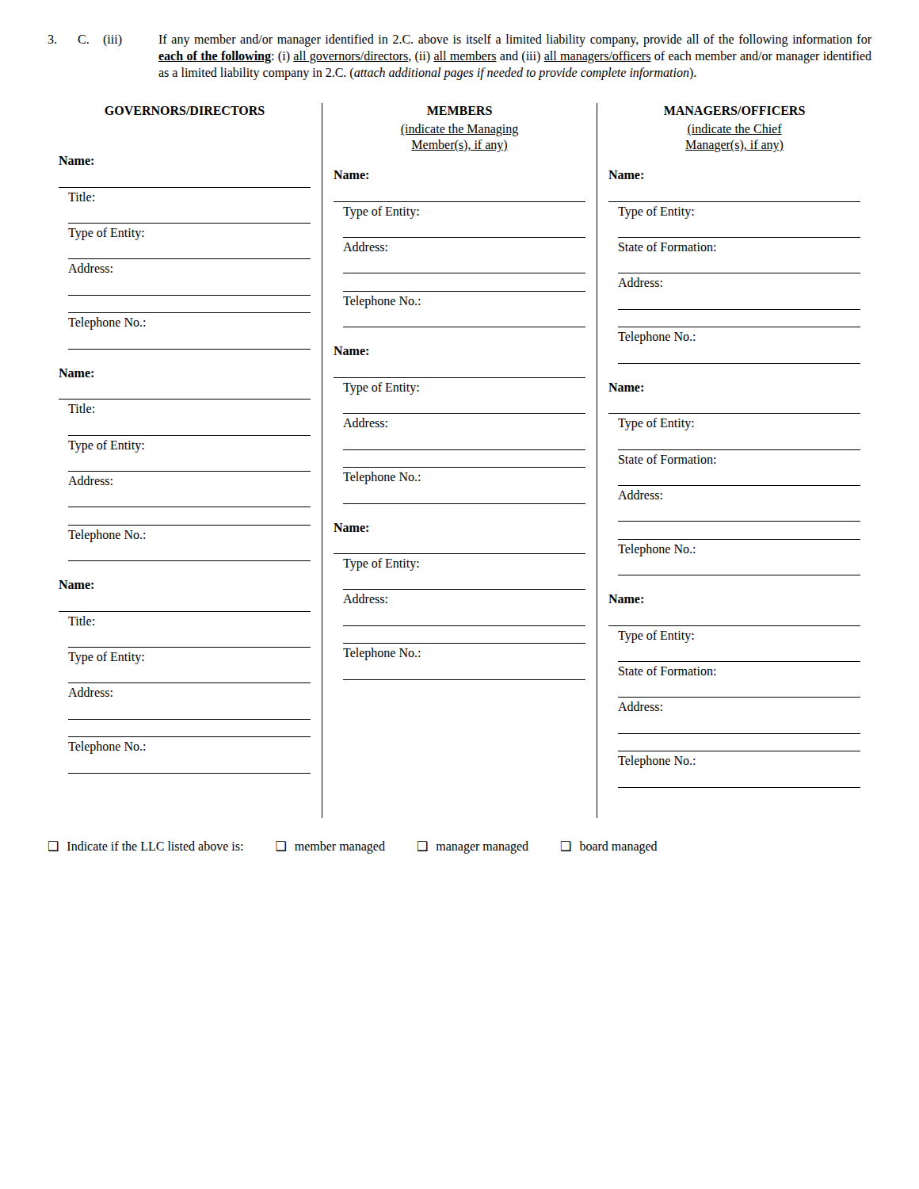3.
C.
(iii)
If any member and/or manager identified in 2.C. above is itself a limited liability company, provide all of the following information for each of the following: (i) all governors/directors, (ii) all members and (iii) all managers/officers of each member and/or manager identified as a limited liability company in 2.C. (attach additional pages if needed to provide complete information).
| GOVERNORS/DIRECTORS Name: Title: Type of Entity: Address: Telephone No.: Name: Title: Type of Entity: Address: Telephone No.: Name: Title: Type of Entity: Address: Telephone No.: | MEMBERS (indicate the Managing Member(s), if any) Name: Type of Entity: Address: Telephone No.: Name: Type of Entity: Address: Telephone No.: Name: Type of Entity: Address: Telephone No.: | MANAGERS/OFFICERS (indicate the Chief Manager(s), if any) Name: Type of Entity: State of Formation: Address: Telephone No.: Name: Type of Entity: State of Formation: Address: Telephone No.: Name: Type of Entity: State of Formation: Address: Telephone No.: |
❑ Indicate if the LLC listed above is: ❑member managed ❑manager managed ❑board managed